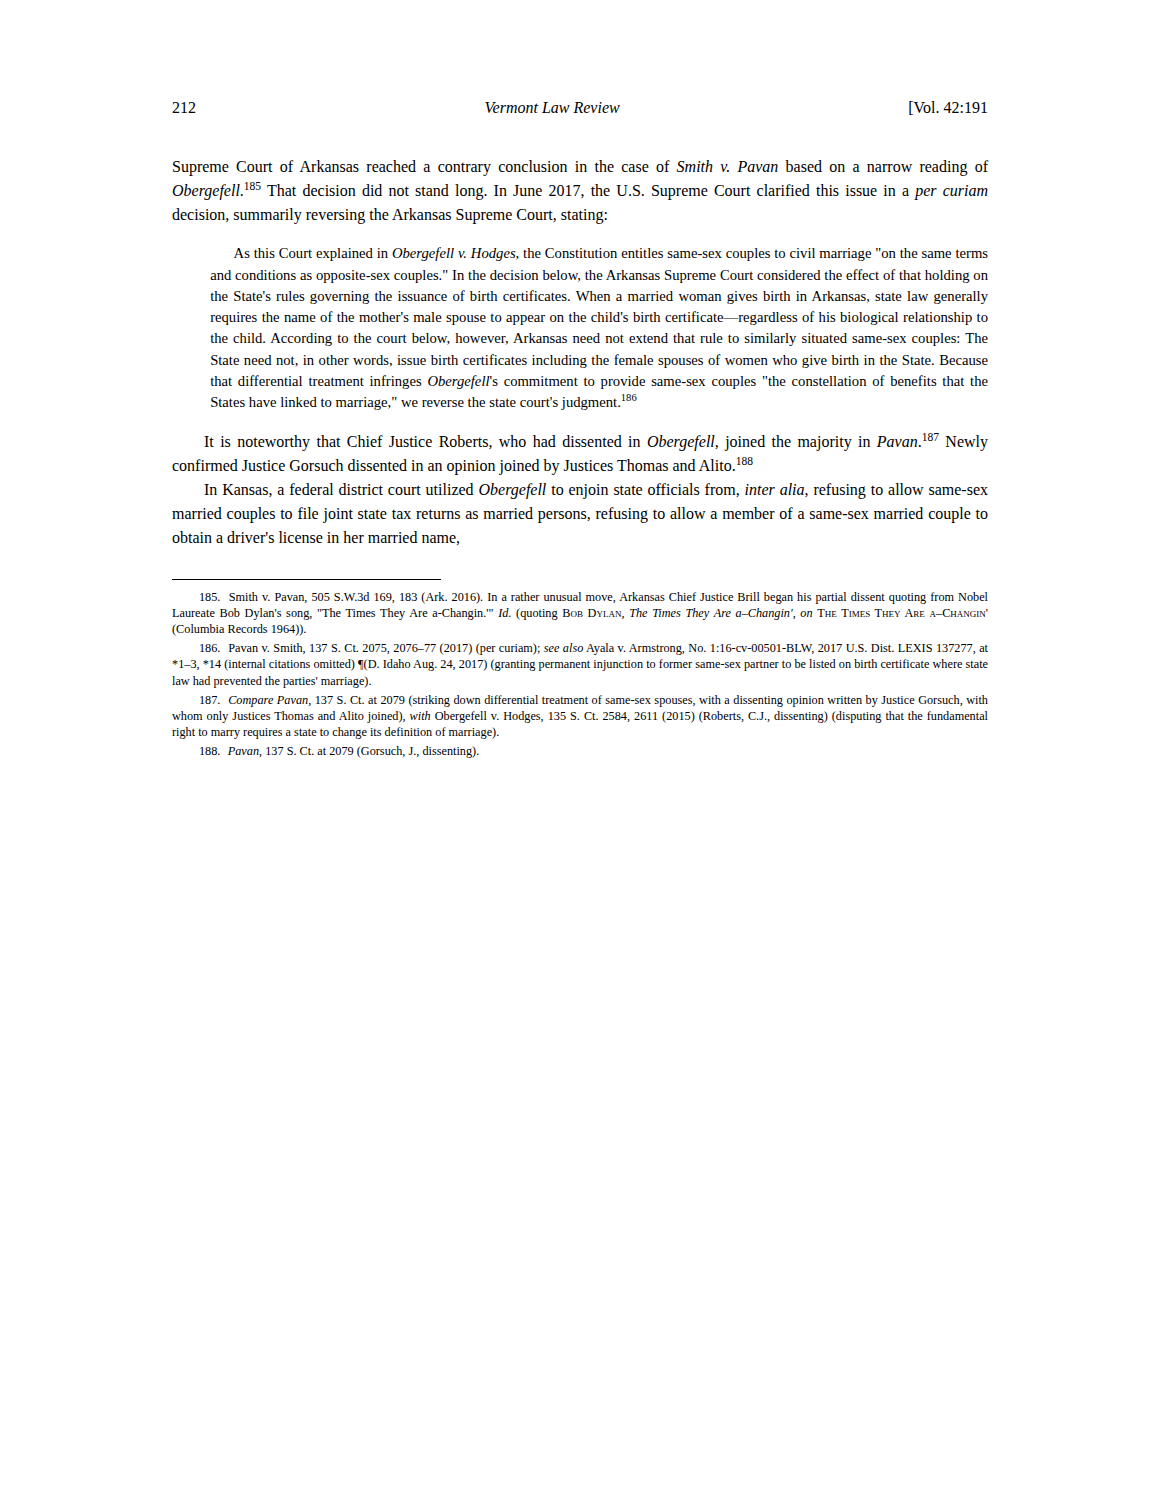212 Vermont Law Review [Vol. 42:191
Supreme Court of Arkansas reached a contrary conclusion in the case of Smith v. Pavan based on a narrow reading of Obergefell.185 That decision did not stand long. In June 2017, the U.S. Supreme Court clarified this issue in a per curiam decision, summarily reversing the Arkansas Supreme Court, stating:
As this Court explained in Obergefell v. Hodges, the Constitution entitles same-sex couples to civil marriage "on the same terms and conditions as opposite-sex couples." In the decision below, the Arkansas Supreme Court considered the effect of that holding on the State's rules governing the issuance of birth certificates. When a married woman gives birth in Arkansas, state law generally requires the name of the mother's male spouse to appear on the child's birth certificate—regardless of his biological relationship to the child. According to the court below, however, Arkansas need not extend that rule to similarly situated same-sex couples: The State need not, in other words, issue birth certificates including the female spouses of women who give birth in the State. Because that differential treatment infringes Obergefell's commitment to provide same-sex couples "the constellation of benefits that the States have linked to marriage," we reverse the state court's judgment.186
It is noteworthy that Chief Justice Roberts, who had dissented in Obergefell, joined the majority in Pavan.187 Newly confirmed Justice Gorsuch dissented in an opinion joined by Justices Thomas and Alito.188
In Kansas, a federal district court utilized Obergefell to enjoin state officials from, inter alia, refusing to allow same-sex married couples to file joint state tax returns as married persons, refusing to allow a member of a same-sex married couple to obtain a driver's license in her married name,
185. Smith v. Pavan, 505 S.W.3d 169, 183 (Ark. 2016). In a rather unusual move, Arkansas Chief Justice Brill began his partial dissent quoting from Nobel Laureate Bob Dylan's song, "The Times They Are a-Changin.'" Id. (quoting Bob Dylan, The Times They Are a–Changin', on The Times They Are a–Changin' (Columbia Records 1964)).
186. Pavan v. Smith, 137 S. Ct. 2075, 2076–77 (2017) (per curiam); see also Ayala v. Armstrong, No. 1:16-cv-00501-BLW, 2017 U.S. Dist. LEXIS 137277, at *1–3, *14 (internal citations omitted) ¶(D. Idaho Aug. 24, 2017) (granting permanent injunction to former same-sex partner to be listed on birth certificate where state law had prevented the parties' marriage).
187. Compare Pavan, 137 S. Ct. at 2079 (striking down differential treatment of same-sex spouses, with a dissenting opinion written by Justice Gorsuch, with whom only Justices Thomas and Alito joined), with Obergefell v. Hodges, 135 S. Ct. 2584, 2611 (2015) (Roberts, C.J., dissenting) (disputing that the fundamental right to marry requires a state to change its definition of marriage).
188. Pavan, 137 S. Ct. at 2079 (Gorsuch, J., dissenting).